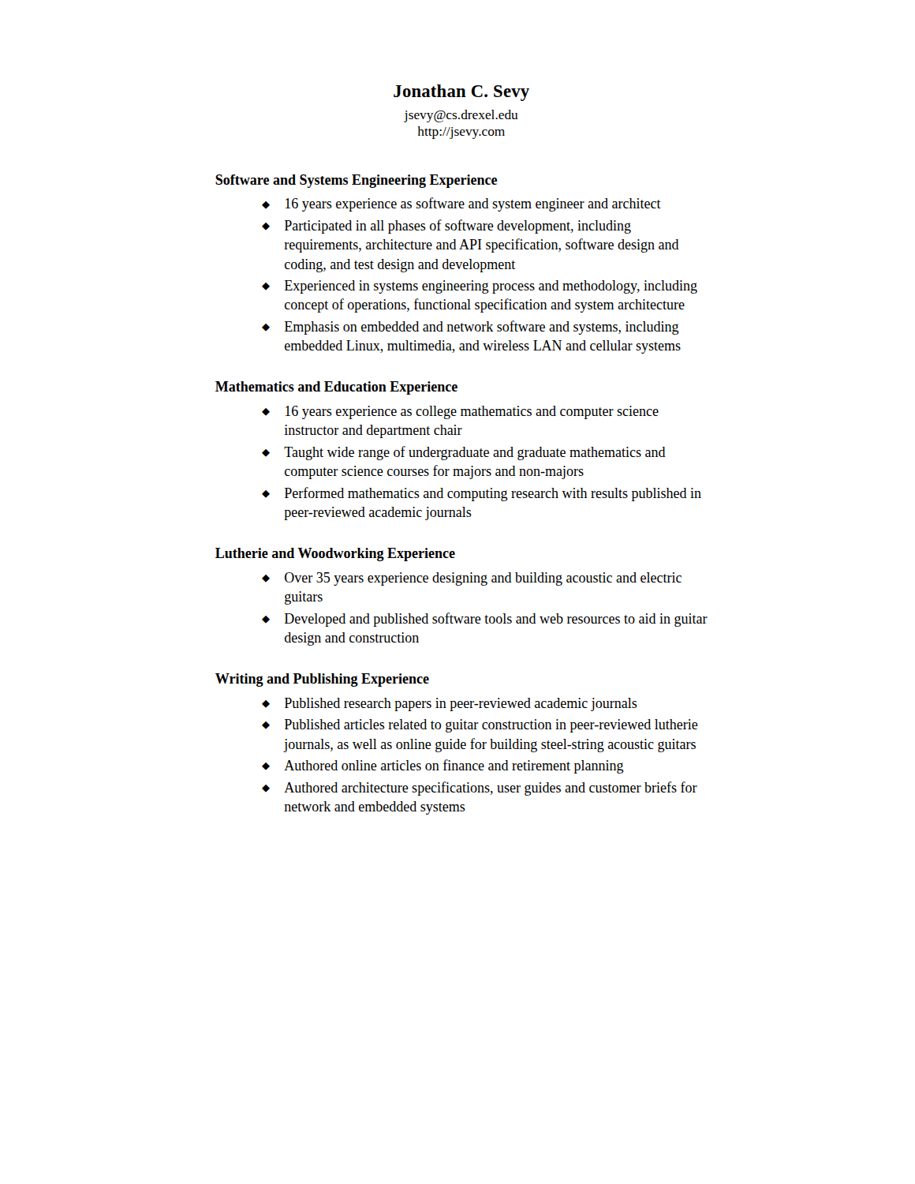Jonathan C. Sevy
jsevy@cs.drexel.edu
http://jsevy.com
Software and Systems Engineering Experience
16 years experience as software and system engineer and architect
Participated in all phases of software development, including requirements, architecture and API specification, software design and coding, and test design and development
Experienced in systems engineering process and methodology, including concept of operations, functional specification and system architecture
Emphasis on embedded and network software and systems, including embedded Linux, multimedia, and wireless LAN and cellular systems
Mathematics and Education Experience
16 years experience as college mathematics and computer science instructor and department chair
Taught wide range of undergraduate and graduate mathematics and computer science courses for majors and non-majors
Performed mathematics and computing research with results published in peer-reviewed academic journals
Lutherie and Woodworking Experience
Over 35 years experience designing and building acoustic and electric guitars
Developed and published software tools and web resources to aid in guitar design and construction
Writing and Publishing Experience
Published research papers in peer-reviewed academic journals
Published articles related to guitar construction in peer-reviewed lutherie journals, as well as online guide for building steel-string acoustic guitars
Authored online articles on finance and retirement planning
Authored architecture specifications, user guides and customer briefs for network and embedded systems